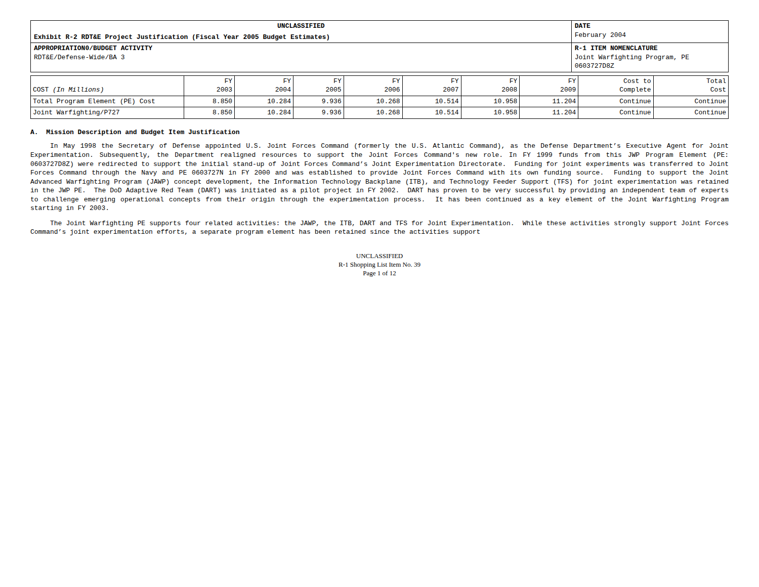| UNCLASSIFIED | DATE February 2004 |
| Exhibit R-2 RDT&E Project Justification (Fiscal Year 2005 Budget Estimates) |
| APPROPRIATION0/BUDGET ACTIVITY RDT&E/Defense-Wide/BA 3 | R-1 ITEM NOMENCLATURE Joint Warfighting Program, PE 0603727D8Z |
| COST (In Millions) | FY 2003 | FY 2004 | FY 2005 | FY 2006 | FY 2007 | FY 2008 | FY 2009 | Cost to Complete | Total Cost |
| Total Program Element (PE) Cost | 8.850 | 10.284 | 9.936 | 10.268 | 10.514 | 10.958 | 11.204 | Continue | Continue |
| Joint Warfighting/P727 | 8.850 | 10.284 | 9.936 | 10.268 | 10.514 | 10.958 | 11.204 | Continue | Continue |
A. Mission Description and Budget Item Justification
In May 1998 the Secretary of Defense appointed U.S. Joint Forces Command (formerly the U.S. Atlantic Command), as the Defense Department’s Executive Agent for Joint Experimentation. Subsequently, the Department realigned resources to support the Joint Forces Command's new role. In FY 1999 funds from this JWP Program Element (PE: 0603727D8Z) were redirected to support the initial stand-up of Joint Forces Command’s Joint Experimentation Directorate. Funding for joint experiments was transferred to Joint Forces Command through the Navy and PE 0603727N in FY 2000 and was established to provide Joint Forces Command with its own funding source. Funding to support the Joint Advanced Warfighting Program (JAWP) concept development, the Information Technology Backplane (ITB), and Technology Feeder Support (TFS) for joint experimentation was retained in the JWP PE. The DoD Adaptive Red Team (DART) was initiated as a pilot project in FY 2002. DART has proven to be very successful by providing an independent team of experts to challenge emerging operational concepts from their origin through the experimentation process. It has been continued as a key element of the Joint Warfighting Program starting in FY 2003.
The Joint Warfighting PE supports four related activities: the JAWP, the ITB, DART and TFS for Joint Experimentation. While these activities strongly support Joint Forces Command’s joint experimentation efforts, a separate program element has been retained since the activities support
UNCLASSIFIED
R-1 Shopping List Item No. 39
Page 1 of 12